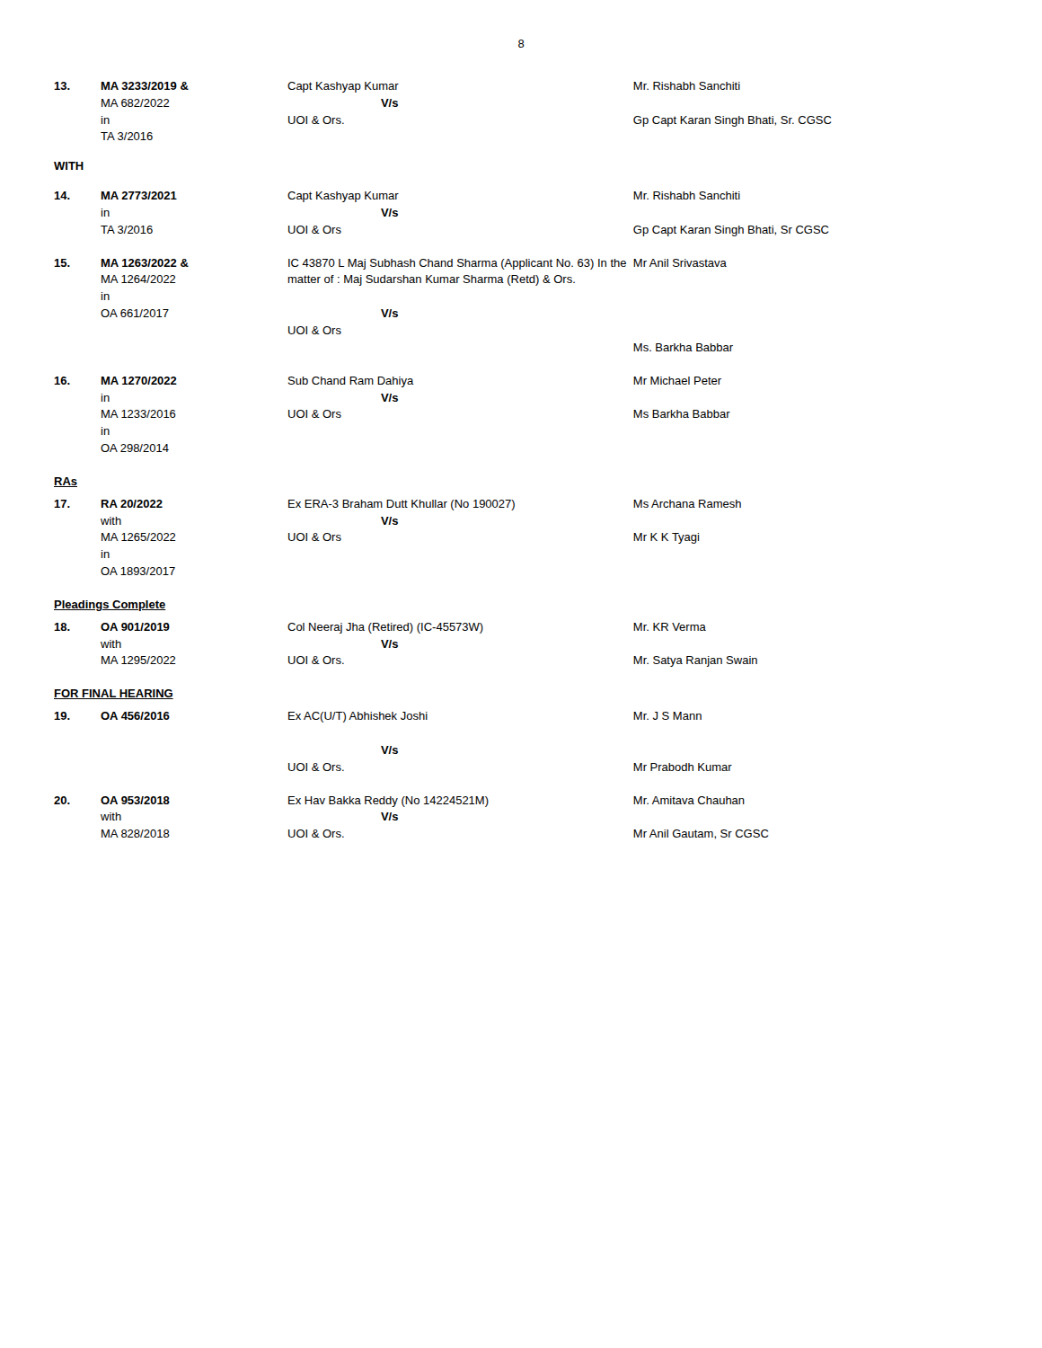8
| 13. | MA 3233/2019 & MA 682/2022 in TA 3/2016 | Capt Kashyap Kumar V/s UOI & Ors. | Mr. Rishabh Sanchiti Gp Capt Karan Singh Bhati, Sr. CGSC |
WITH
| 14. | MA 2773/2021 in TA 3/2016 | Capt Kashyap Kumar V/s UOI & Ors | Mr. Rishabh Sanchiti Gp Capt Karan Singh Bhati, Sr CGSC |
| 15. | MA 1263/2022 & MA 1264/2022 in OA 661/2017 | IC 43870 L Maj Subhash Chand Sharma (Applicant No. 63) In the matter of : Maj Sudarshan Kumar Sharma (Retd) & Ors. V/s UOI & Ors | Mr Anil Srivastava Ms. Barkha Babbar |
| 16. | MA 1270/2022 in MA 1233/2016 in OA 298/2014 | Sub Chand Ram Dahiya V/s UOI & Ors | Mr Michael Peter Ms Barkha Babbar |
RAs
| 17. | RA 20/2022 with MA 1265/2022 in OA 1893/2017 | Ex ERA-3 Braham Dutt Khullar (No 190027) V/s UOI & Ors | Ms Archana Ramesh Mr K K Tyagi |
Pleadings Complete
| 18. | OA 901/2019 with MA 1295/2022 | Col Neeraj Jha (Retired) (IC-45573W) V/s UOI & Ors. | Mr. KR Verma Mr. Satya Ranjan Swain |
FOR FINAL HEARING
| 19. | OA 456/2016 | Ex AC(U/T) Abhishek Joshi V/s UOI & Ors. | Mr. J S Mann Mr Prabodh Kumar |
| 20. | OA 953/2018 with MA 828/2018 | Ex Hav Bakka Reddy (No 14224521M) V/s UOI & Ors. | Mr. Amitava Chauhan Mr Anil Gautam, Sr CGSC |